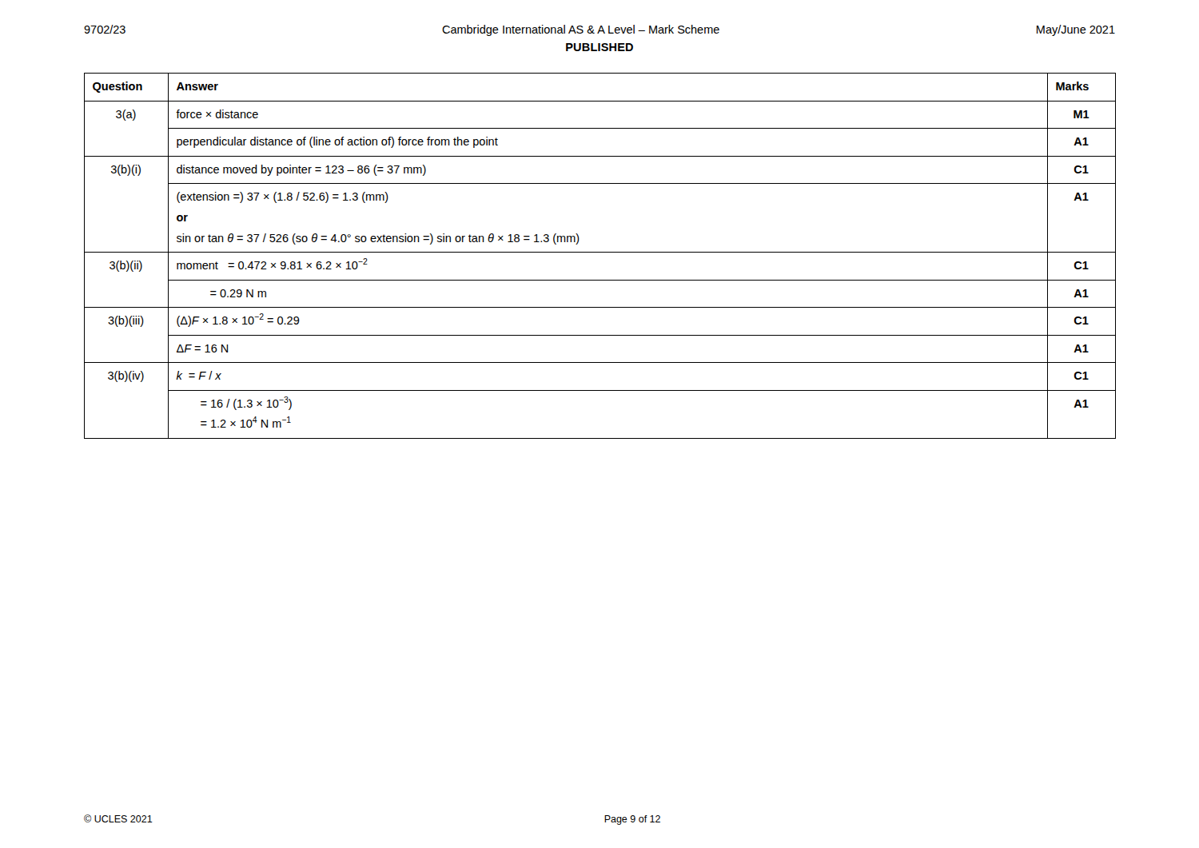9702/23
Cambridge International AS & A Level – Mark Scheme
May/June 2021
PUBLISHED
| Question | Answer | Marks |
| --- | --- | --- |
| 3(a) | force × distance | M1 |
| perpendicular distance of (line of action of) force from the point | A1 |
| 3(b)(i) | distance moved by pointer = 123 – 86 (= 37 mm) | C1 |
| (extension =) 37 × (1.8 / 52.6) = 1.3 (mm) or sin or tan θ = 37 / 526 (so θ = 4.0° so extension =) sin or tan θ × 18 = 1.3 (mm) | A1 |
| 3(b)(ii) | moment = 0.472 × 9.81 × 6.2 × 10 −2 | C1 |
| = 0.29 N m | A1 |
| 3(b)(iii) | (Δ) F × 1.8 × 10 −2 = 0.29 | C1 |
| Δ F = 16 N | A1 |
| 3(b)(iv) | k = F / x | C1 |
| = 16 / (1.3 × 10 −3 ) = 1.2 × 10 4 N m −1 | A1 |
© UCLES 2021
Page 9 of 12